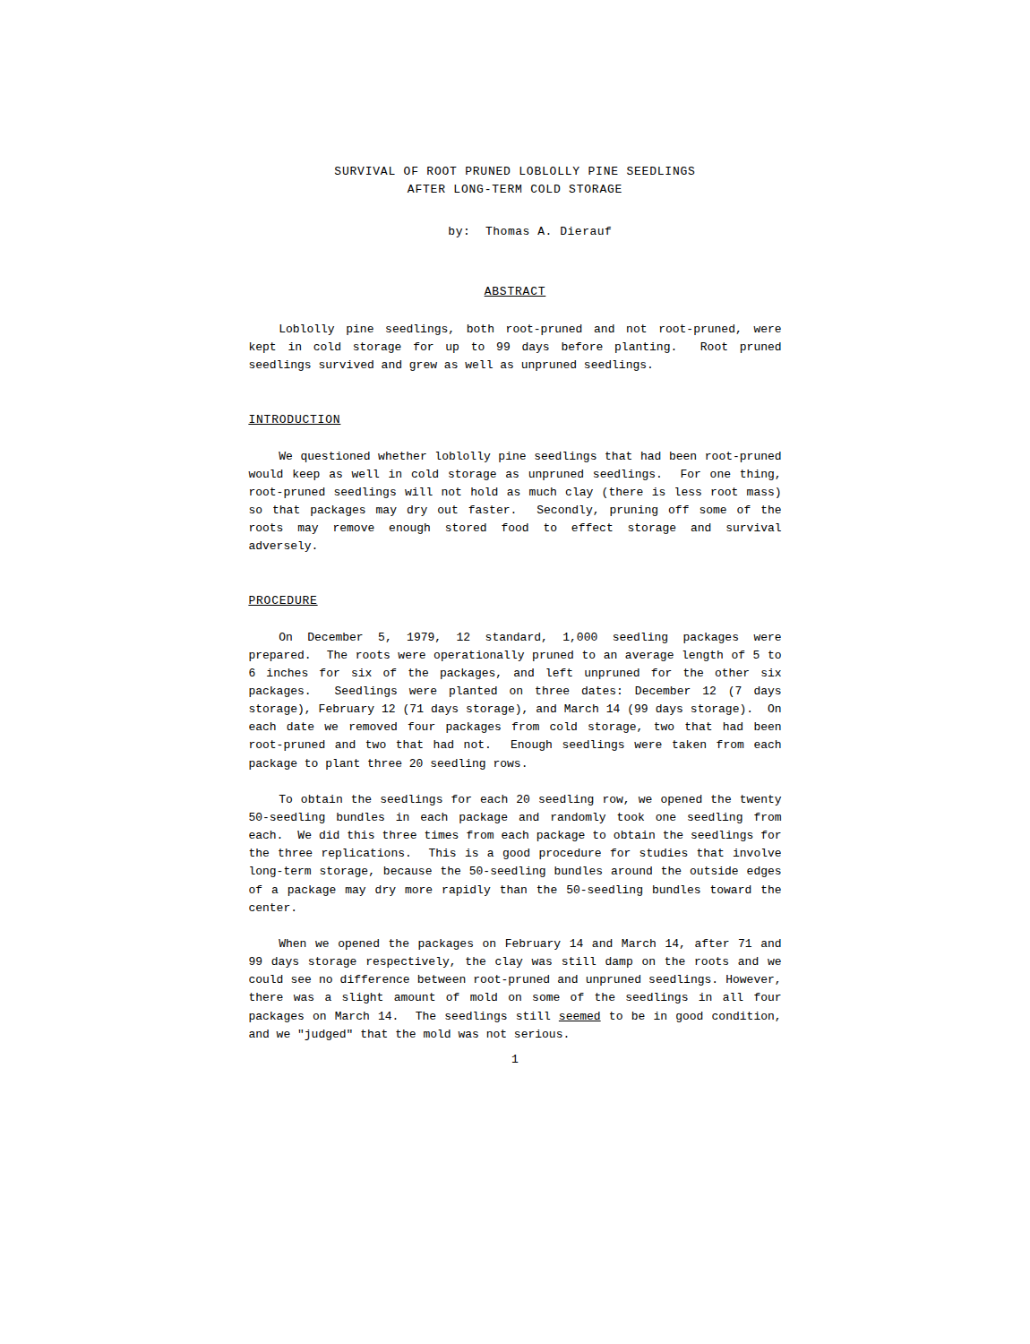SURVIVAL OF ROOT PRUNED LOBLOLLY PINE SEEDLINGS
AFTER LONG-TERM COLD STORAGE
by: Thomas A. Dierauf
ABSTRACT
Loblolly pine seedlings, both root-pruned and not root-pruned, were kept in cold storage for up to 99 days before planting. Root pruned seedlings survived and grew as well as unpruned seedlings.
INTRODUCTION
We questioned whether loblolly pine seedlings that had been root-pruned would keep as well in cold storage as unpruned seedlings. For one thing, root-pruned seedlings will not hold as much clay (there is less root mass) so that packages may dry out faster. Secondly, pruning off some of the roots may remove enough stored food to effect storage and survival adversely.
PROCEDURE
On December 5, 1979, 12 standard, 1,000 seedling packages were prepared. The roots were operationally pruned to an average length of 5 to 6 inches for six of the packages, and left unpruned for the other six packages. Seedlings were planted on three dates: December 12 (7 days storage), February 12 (71 days storage), and March 14 (99 days storage). On each date we removed four packages from cold storage, two that had been root-pruned and two that had not. Enough seedlings were taken from each package to plant three 20 seedling rows.
To obtain the seedlings for each 20 seedling row, we opened the twenty 50-seedling bundles in each package and randomly took one seedling from each. We did this three times from each package to obtain the seedlings for the three replications. This is a good procedure for studies that involve long-term storage, because the 50-seedling bundles around the outside edges of a package may dry more rapidly than the 50-seedling bundles toward the center.
When we opened the packages on February 14 and March 14, after 71 and 99 days storage respectively, the clay was still damp on the roots and we could see no difference between root-pruned and unpruned seedlings. However, there was a slight amount of mold on some of the seedlings in all four packages on March 14. The seedlings still seemed to be in good condition, and we "judged" that the mold was not serious.
1